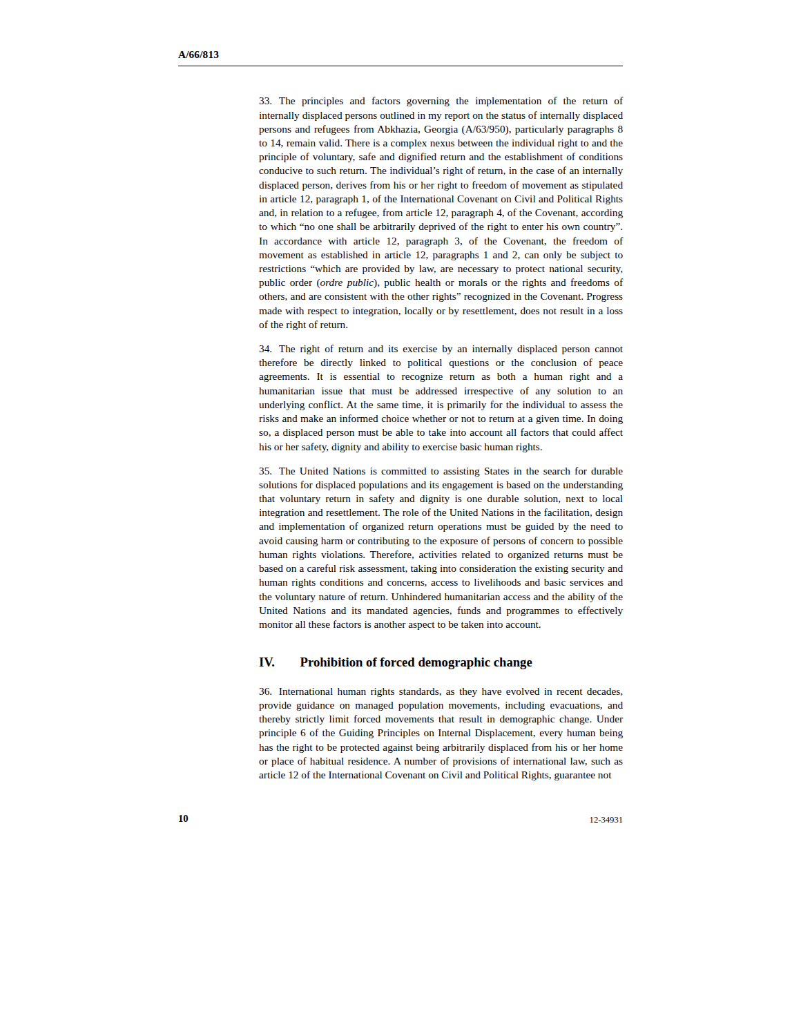A/66/813
33. The principles and factors governing the implementation of the return of internally displaced persons outlined in my report on the status of internally displaced persons and refugees from Abkhazia, Georgia (A/63/950), particularly paragraphs 8 to 14, remain valid. There is a complex nexus between the individual right to and the principle of voluntary, safe and dignified return and the establishment of conditions conducive to such return. The individual’s right of return, in the case of an internally displaced person, derives from his or her right to freedom of movement as stipulated in article 12, paragraph 1, of the International Covenant on Civil and Political Rights and, in relation to a refugee, from article 12, paragraph 4, of the Covenant, according to which “no one shall be arbitrarily deprived of the right to enter his own country”. In accordance with article 12, paragraph 3, of the Covenant, the freedom of movement as established in article 12, paragraphs 1 and 2, can only be subject to restrictions “which are provided by law, are necessary to protect national security, public order (ordre public), public health or morals or the rights and freedoms of others, and are consistent with the other rights” recognized in the Covenant. Progress made with respect to integration, locally or by resettlement, does not result in a loss of the right of return.
34. The right of return and its exercise by an internally displaced person cannot therefore be directly linked to political questions or the conclusion of peace agreements. It is essential to recognize return as both a human right and a humanitarian issue that must be addressed irrespective of any solution to an underlying conflict. At the same time, it is primarily for the individual to assess the risks and make an informed choice whether or not to return at a given time. In doing so, a displaced person must be able to take into account all factors that could affect his or her safety, dignity and ability to exercise basic human rights.
35. The United Nations is committed to assisting States in the search for durable solutions for displaced populations and its engagement is based on the understanding that voluntary return in safety and dignity is one durable solution, next to local integration and resettlement. The role of the United Nations in the facilitation, design and implementation of organized return operations must be guided by the need to avoid causing harm or contributing to the exposure of persons of concern to possible human rights violations. Therefore, activities related to organized returns must be based on a careful risk assessment, taking into consideration the existing security and human rights conditions and concerns, access to livelihoods and basic services and the voluntary nature of return. Unhindered humanitarian access and the ability of the United Nations and its mandated agencies, funds and programmes to effectively monitor all these factors is another aspect to be taken into account.
IV. Prohibition of forced demographic change
36. International human rights standards, as they have evolved in recent decades, provide guidance on managed population movements, including evacuations, and thereby strictly limit forced movements that result in demographic change. Under principle 6 of the Guiding Principles on Internal Displacement, every human being has the right to be protected against being arbitrarily displaced from his or her home or place of habitual residence. A number of provisions of international law, such as article 12 of the International Covenant on Civil and Political Rights, guarantee not
10
12-34931